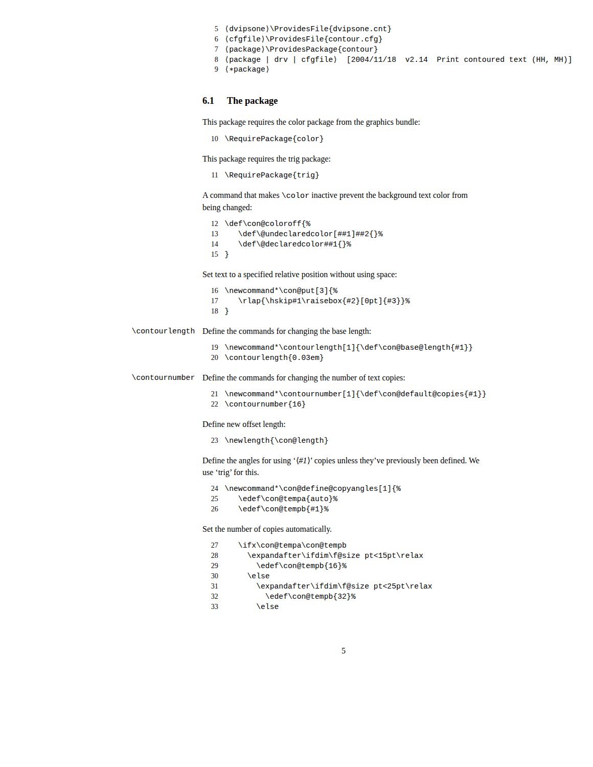5⟨dvipsone⟩\ProvidesFile{dvipsone.cnt} 6⟨cfgfile⟩\ProvidesFile{contour.cfg} 7⟨package⟩\ProvidesPackage{contour} 8⟨package | drv | cfgfile⟩ [2004/11/18 v2.14 Print contoured text (HH, MH)] 9⟨∗package⟩
6.1 The package
This package requires the color package from the graphics bundle:
10\RequirePackage{color}
This package requires the trig package:
11\RequirePackage{trig}
A command that makes \color inactive prevent the background text color from being changed:
12\def\con@coloroff{% 13 \def\@undeclaredcolor[##1]##2{}% 14 \def\@declaredcolor##1{}% 15}
Set text to a specified relative position without using space:
16\newcommand*\con@put[3]{% 17 \rlap{\hskip#1\raisebox{#2}[0pt]{#3}}% 18}
\contourlength
Define the commands for changing the base length:
19\newcommand*\contourlength[1]{\def\con@base@length{#1}} 20\contourlength{0.03em}
\contournumber
Define the commands for changing the number of text copies:
21\newcommand*\contournumber[1]{\def\con@default@copies{#1}} 22\contournumber{16}
Define new offset length:
23\newlength{\con@length}
Define the angles for using ‘⟨#1⟩’ copies unless they’ve previously been defined. We use ‘trig’ for this.
24\newcommand*\con@define@copyangles[1]{% 25 \edef\con@tempa{auto}% 26 \edef\con@tempb{#1}%
Set the number of copies automatically.
27 \ifx\con@tempa\con@tempb 28 \expandafter\ifdim\f@size pt<15pt\relax 29 \edef\con@tempb{16}% 30 \else 31 \expandafter\ifdim\f@size pt<25pt\relax 32 \edef\con@tempb{32}% 33 \else
5